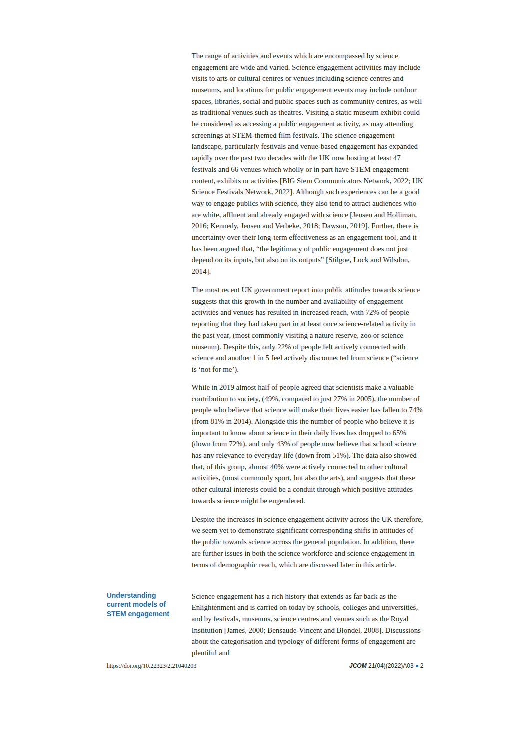The range of activities and events which are encompassed by science engagement are wide and varied. Science engagement activities may include visits to arts or cultural centres or venues including science centres and museums, and locations for public engagement events may include outdoor spaces, libraries, social and public spaces such as community centres, as well as traditional venues such as theatres. Visiting a static museum exhibit could be considered as accessing a public engagement activity, as may attending screenings at STEM-themed film festivals. The science engagement landscape, particularly festivals and venue-based engagement has expanded rapidly over the past two decades with the UK now hosting at least 47 festivals and 66 venues which wholly or in part have STEM engagement content, exhibits or activities [BIG Stem Communicators Network, 2022; UK Science Festivals Network, 2022]. Although such experiences can be a good way to engage publics with science, they also tend to attract audiences who are white, affluent and already engaged with science [Jensen and Holliman, 2016; Kennedy, Jensen and Verbeke, 2018; Dawson, 2019]. Further, there is uncertainty over their long-term effectiveness as an engagement tool, and it has been argued that, “the legitimacy of public engagement does not just depend on its inputs, but also on its outputs” [Stilgoe, Lock and Wilsdon, 2014].
The most recent UK government report into public attitudes towards science suggests that this growth in the number and availability of engagement activities and venues has resulted in increased reach, with 72% of people reporting that they had taken part in at least once science-related activity in the past year, (most commonly visiting a nature reserve, zoo or science museum). Despite this, only 22% of people felt actively connected with science and another 1 in 5 feel actively disconnected from science (“science is ‘not for me’).
While in 2019 almost half of people agreed that scientists make a valuable contribution to society, (49%, compared to just 27% in 2005), the number of people who believe that science will make their lives easier has fallen to 74% (from 81% in 2014). Alongside this the number of people who believe it is important to know about science in their daily lives has dropped to 65% (down from 72%), and only 43% of people now believe that school science has any relevance to everyday life (down from 51%). The data also showed that, of this group, almost 40% were actively connected to other cultural activities, (most commonly sport, but also the arts), and suggests that these other cultural interests could be a conduit through which positive attitudes towards science might be engendered.
Despite the increases in science engagement activity across the UK therefore, we seem yet to demonstrate significant corresponding shifts in attitudes of the public towards science across the general population. In addition, there are further issues in both the science workforce and science engagement in terms of demographic reach, which are discussed later in this article.
Understanding
current models of
STEM engagement
Science engagement has a rich history that extends as far back as the Enlightenment and is carried on today by schools, colleges and universities, and by festivals, museums, science centres and venues such as the Royal Institution [James, 2000; Bensaude-Vincent and Blondel, 2008]. Discussions about the categorisation and typology of different forms of engagement are plentiful and
https://doi.org/10.22323/2.21040203
JCOM 21(04)(2022)A03 2